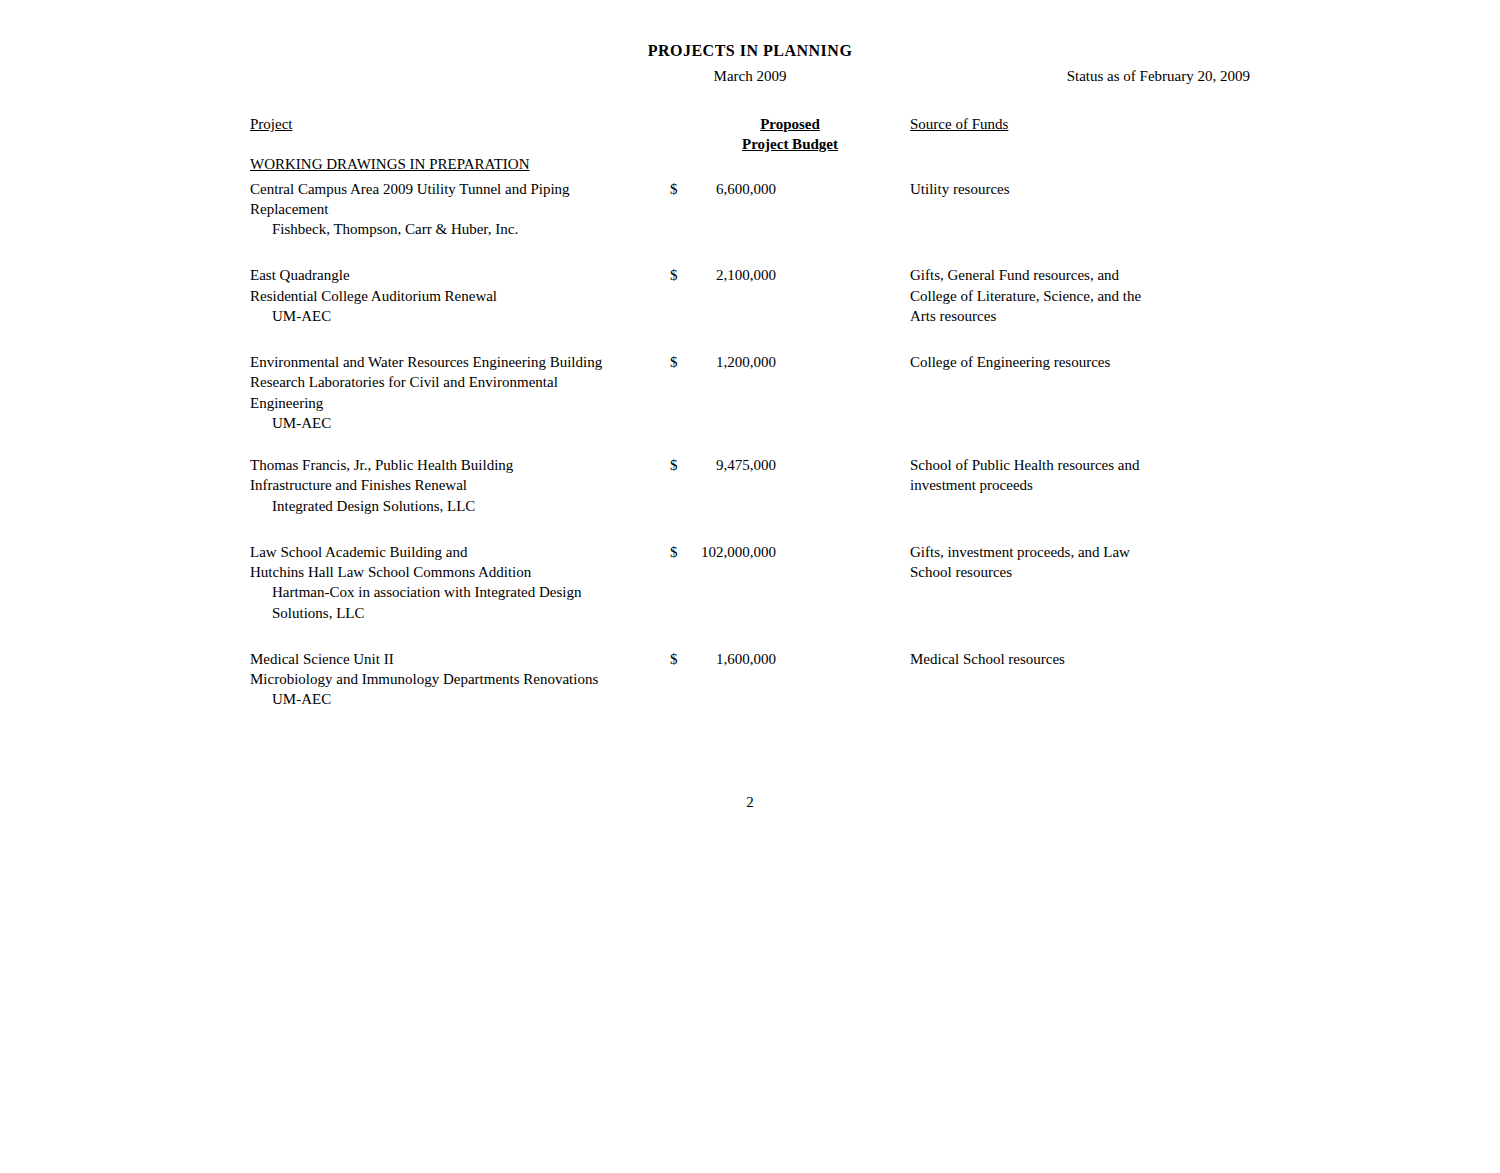PROJECTS IN PLANNING
March 2009
Status as of February 20, 2009
| Project | Proposed Project Budget | Source of Funds |
| --- | --- | --- |
| WORKING DRAWINGS IN PREPARATION | | |
| Central Campus Area 2009 Utility Tunnel and Piping Replacement Fishbeck, Thompson, Carr & Huber, Inc. | $ 6,600,000 | Utility resources |
| East Quadrangle Residential College Auditorium Renewal UM-AEC | $ 2,100,000 | Gifts, General Fund resources, and College of Literature, Science, and the Arts resources |
| Environmental and Water Resources Engineering Building Research Laboratories for Civil and Environmental Engineering UM-AEC | $ 1,200,000 | College of Engineering resources |
| Thomas Francis, Jr., Public Health Building Infrastructure and Finishes Renewal Integrated Design Solutions, LLC | $ 9,475,000 | School of Public Health resources and investment proceeds |
| Law School Academic Building and Hutchins Hall Law School Commons Addition Hartman-Cox in association with Integrated Design Solutions, LLC | $ 102,000,000 | Gifts, investment proceeds, and Law School resources |
| Medical Science Unit II Microbiology and Immunology Departments Renovations UM-AEC | $ 1,600,000 | Medical School resources |
2